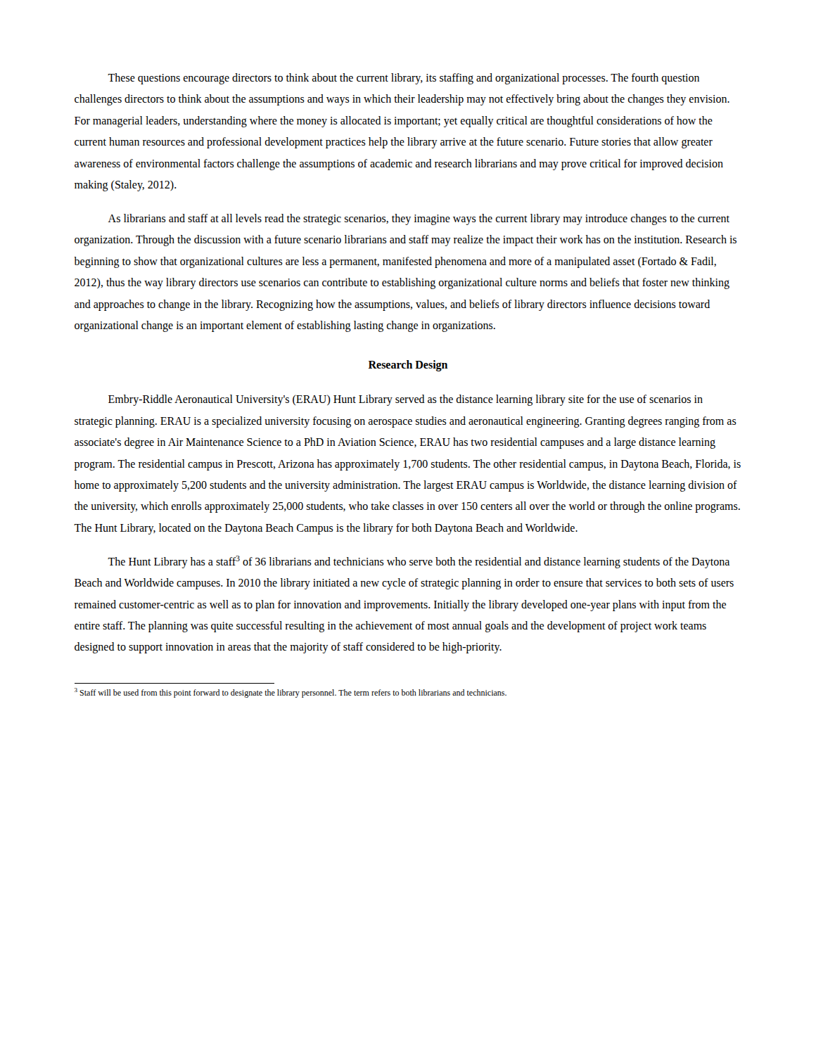These questions encourage directors to think about the current library, its staffing and organizational processes. The fourth question challenges directors to think about the assumptions and ways in which their leadership may not effectively bring about the changes they envision. For managerial leaders, understanding where the money is allocated is important; yet equally critical are thoughtful considerations of how the current human resources and professional development practices help the library arrive at the future scenario. Future stories that allow greater awareness of environmental factors challenge the assumptions of academic and research librarians and may prove critical for improved decision making (Staley, 2012).
As librarians and staff at all levels read the strategic scenarios, they imagine ways the current library may introduce changes to the current organization. Through the discussion with a future scenario librarians and staff may realize the impact their work has on the institution. Research is beginning to show that organizational cultures are less a permanent, manifested phenomena and more of a manipulated asset (Fortado & Fadil, 2012), thus the way library directors use scenarios can contribute to establishing organizational culture norms and beliefs that foster new thinking and approaches to change in the library. Recognizing how the assumptions, values, and beliefs of library directors influence decisions toward organizational change is an important element of establishing lasting change in organizations.
Research Design
Embry-Riddle Aeronautical University's (ERAU) Hunt Library served as the distance learning library site for the use of scenarios in strategic planning. ERAU is a specialized university focusing on aerospace studies and aeronautical engineering. Granting degrees ranging from as associate's degree in Air Maintenance Science to a PhD in Aviation Science, ERAU has two residential campuses and a large distance learning program. The residential campus in Prescott, Arizona has approximately 1,700 students. The other residential campus, in Daytona Beach, Florida, is home to approximately 5,200 students and the university administration. The largest ERAU campus is Worldwide, the distance learning division of the university, which enrolls approximately 25,000 students, who take classes in over 150 centers all over the world or through the online programs. The Hunt Library, located on the Daytona Beach Campus is the library for both Daytona Beach and Worldwide.
The Hunt Library has a staff3 of 36 librarians and technicians who serve both the residential and distance learning students of the Daytona Beach and Worldwide campuses. In 2010 the library initiated a new cycle of strategic planning in order to ensure that services to both sets of users remained customer-centric as well as to plan for innovation and improvements. Initially the library developed one-year plans with input from the entire staff. The planning was quite successful resulting in the achievement of most annual goals and the development of project work teams designed to support innovation in areas that the majority of staff considered to be high-priority.
3 Staff will be used from this point forward to designate the library personnel. The term refers to both librarians and technicians.